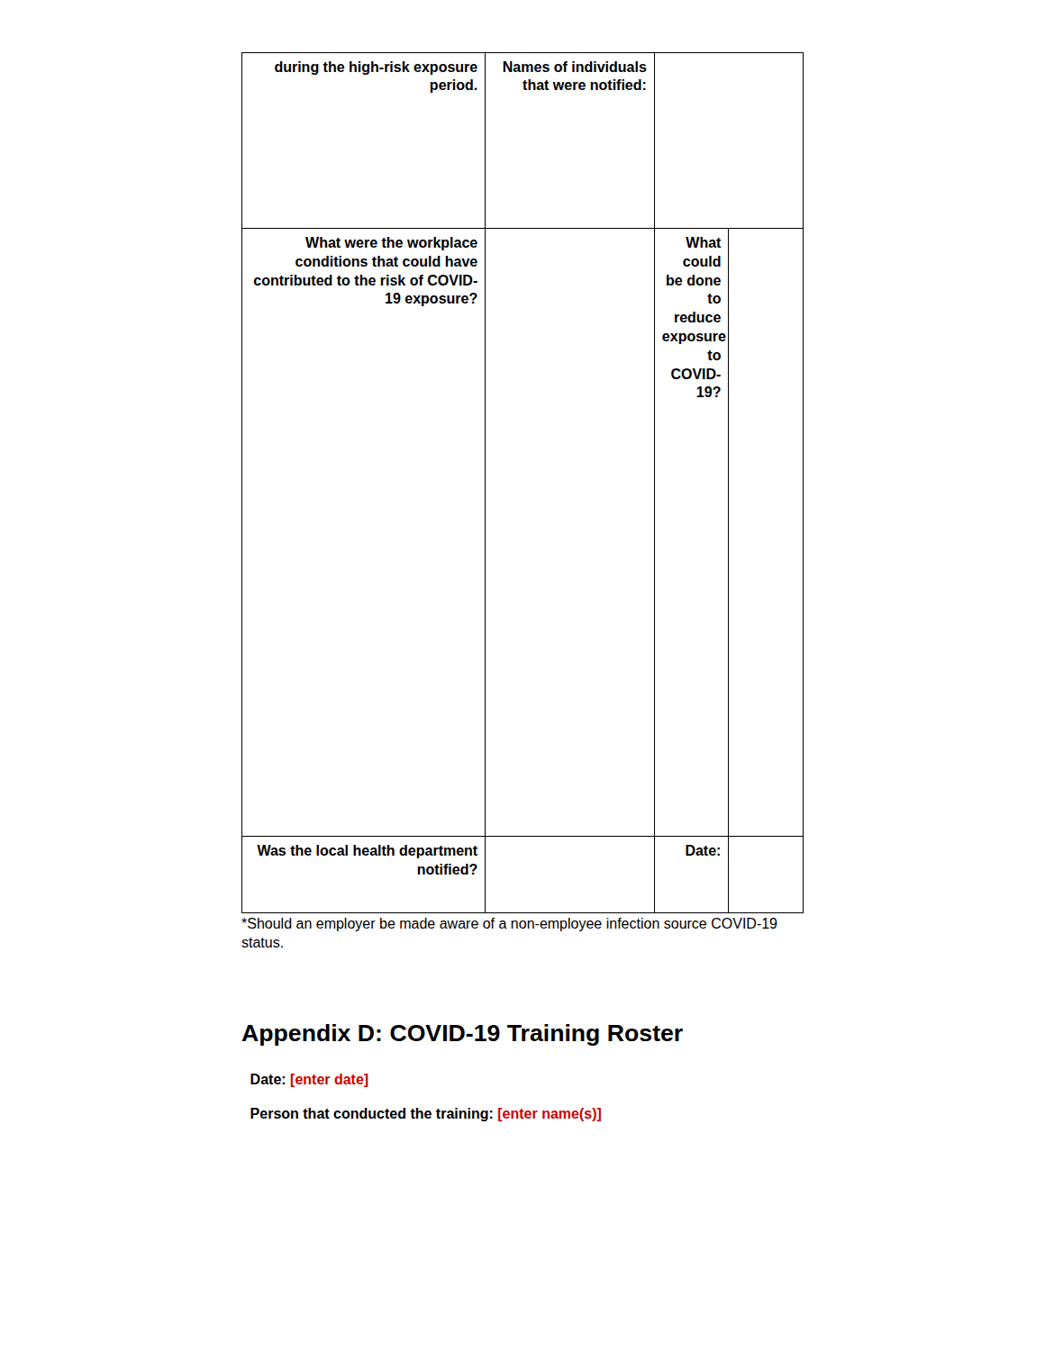| during the high-risk exposure period. | Names of individuals that were notified: | |
| What were the workplace conditions that could have contributed to the risk of COVID-19 exposure? | | What could be done to reduce exposure to COVID-19? | |
| Was the local health department notified? | | Date: | |
*Should an employer be made aware of a non-employee infection source COVID-19 status.
Appendix D: COVID-19 Training Roster
Date: [enter date]
Person that conducted the training: [enter name(s)]